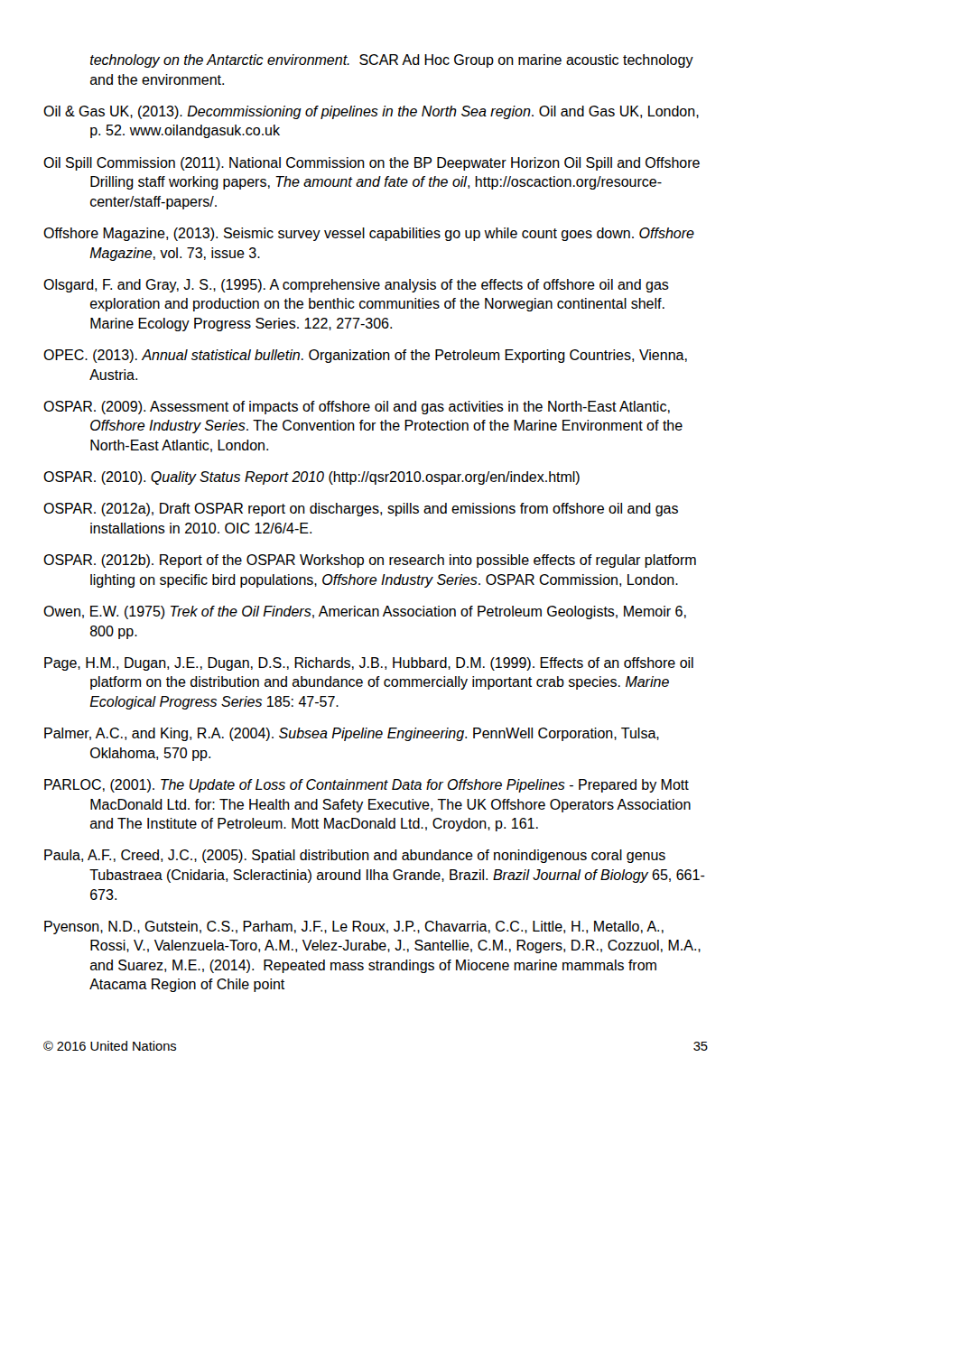technology on the Antarctic environment. SCAR Ad Hoc Group on marine acoustic technology and the environment.
Oil & Gas UK, (2013). Decommissioning of pipelines in the North Sea region. Oil and Gas UK, London, p. 52. www.oilandgasuk.co.uk
Oil Spill Commission (2011). National Commission on the BP Deepwater Horizon Oil Spill and Offshore Drilling staff working papers, The amount and fate of the oil, http://oscaction.org/resource-center/staff-papers/.
Offshore Magazine, (2013). Seismic survey vessel capabilities go up while count goes down. Offshore Magazine, vol. 73, issue 3.
Olsgard, F. and Gray, J. S., (1995). A comprehensive analysis of the effects of offshore oil and gas exploration and production on the benthic communities of the Norwegian continental shelf. Marine Ecology Progress Series. 122, 277-306.
OPEC. (2013). Annual statistical bulletin. Organization of the Petroleum Exporting Countries, Vienna, Austria.
OSPAR. (2009). Assessment of impacts of offshore oil and gas activities in the North-East Atlantic, Offshore Industry Series. The Convention for the Protection of the Marine Environment of the North-East Atlantic, London.
OSPAR. (2010). Quality Status Report 2010 (http://qsr2010.ospar.org/en/index.html)
OSPAR. (2012a), Draft OSPAR report on discharges, spills and emissions from offshore oil and gas installations in 2010. OIC 12/6/4-E.
OSPAR. (2012b). Report of the OSPAR Workshop on research into possible effects of regular platform lighting on specific bird populations, Offshore Industry Series. OSPAR Commission, London.
Owen, E.W. (1975) Trek of the Oil Finders, American Association of Petroleum Geologists, Memoir 6, 800 pp.
Page, H.M., Dugan, J.E., Dugan, D.S., Richards, J.B., Hubbard, D.M. (1999). Effects of an offshore oil platform on the distribution and abundance of commercially important crab species. Marine Ecological Progress Series 185: 47-57.
Palmer, A.C., and King, R.A. (2004). Subsea Pipeline Engineering. PennWell Corporation, Tulsa, Oklahoma, 570 pp.
PARLOC, (2001). The Update of Loss of Containment Data for Offshore Pipelines - Prepared by Mott MacDonald Ltd. for: The Health and Safety Executive, The UK Offshore Operators Association and The Institute of Petroleum. Mott MacDonald Ltd., Croydon, p. 161.
Paula, A.F., Creed, J.C., (2005). Spatial distribution and abundance of nonindigenous coral genus Tubastraea (Cnidaria, Scleractinia) around Ilha Grande, Brazil. Brazil Journal of Biology 65, 661-673.
Pyenson, N.D., Gutstein, C.S., Parham, J.F., Le Roux, J.P., Chavarria, C.C., Little, H., Metallo, A., Rossi, V., Valenzuela-Toro, A.M., Velez-Jurabe, J., Santellie, C.M., Rogers, D.R., Cozzuol, M.A., and Suarez, M.E., (2014). Repeated mass strandings of Miocene marine mammals from Atacama Region of Chile point
© 2016 United Nations 35